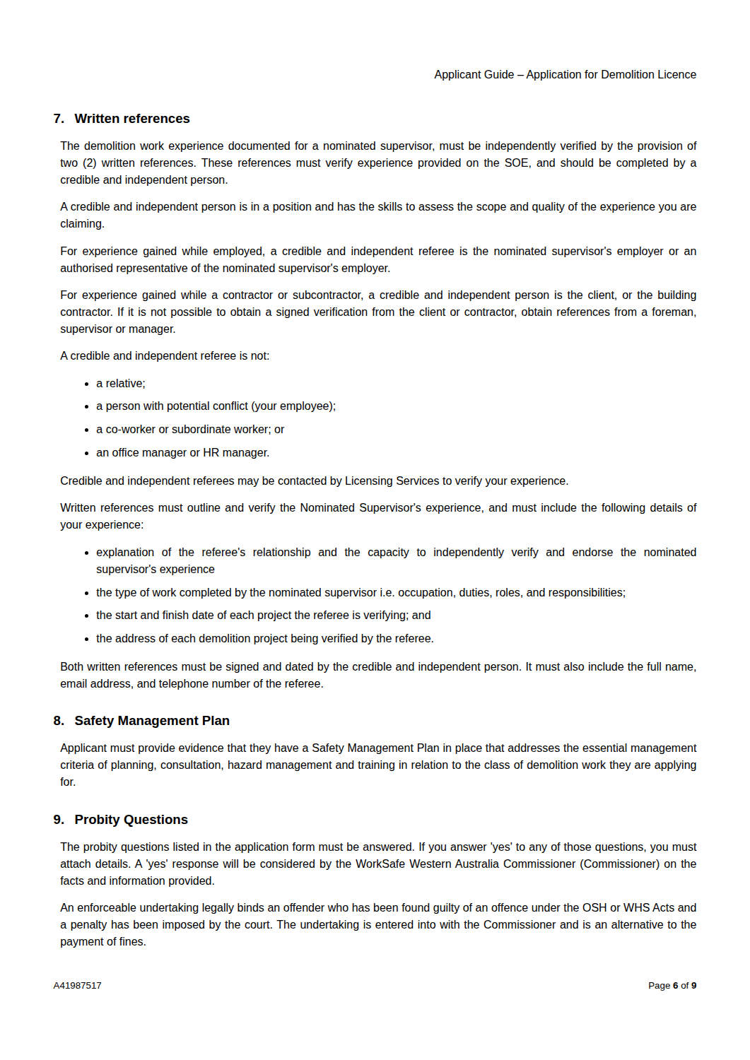Applicant Guide – Application for Demolition Licence
7. Written references
The demolition work experience documented for a nominated supervisor, must be independently verified by the provision of two (2) written references. These references must verify experience provided on the SOE, and should be completed by a credible and independent person.
A credible and independent person is in a position and has the skills to assess the scope and quality of the experience you are claiming.
For experience gained while employed, a credible and independent referee is the nominated supervisor's employer or an authorised representative of the nominated supervisor's employer.
For experience gained while a contractor or subcontractor, a credible and independent person is the client, or the building contractor. If it is not possible to obtain a signed verification from the client or contractor, obtain references from a foreman, supervisor or manager.
A credible and independent referee is not:
a relative;
a person with potential conflict (your employee);
a co-worker or subordinate worker; or
an office manager or HR manager.
Credible and independent referees may be contacted by Licensing Services to verify your experience.
Written references must outline and verify the Nominated Supervisor's experience, and must include the following details of your experience:
explanation of the referee's relationship and the capacity to independently verify and endorse the nominated supervisor's experience
the type of work completed by the nominated supervisor i.e. occupation, duties, roles, and responsibilities;
the start and finish date of each project the referee is verifying; and
the address of each demolition project being verified by the referee.
Both written references must be signed and dated by the credible and independent person. It must also include the full name, email address, and telephone number of the referee.
8. Safety Management Plan
Applicant must provide evidence that they have a Safety Management Plan in place that addresses the essential management criteria of planning, consultation, hazard management and training in relation to the class of demolition work they are applying for.
9. Probity Questions
The probity questions listed in the application form must be answered. If you answer 'yes' to any of those questions, you must attach details. A 'yes' response will be considered by the WorkSafe Western Australia Commissioner (Commissioner) on the facts and information provided.
An enforceable undertaking legally binds an offender who has been found guilty of an offence under the OSH or WHS Acts and a penalty has been imposed by the court. The undertaking is entered into with the Commissioner and is an alternative to the payment of fines.
A41987517 Page 6 of 9